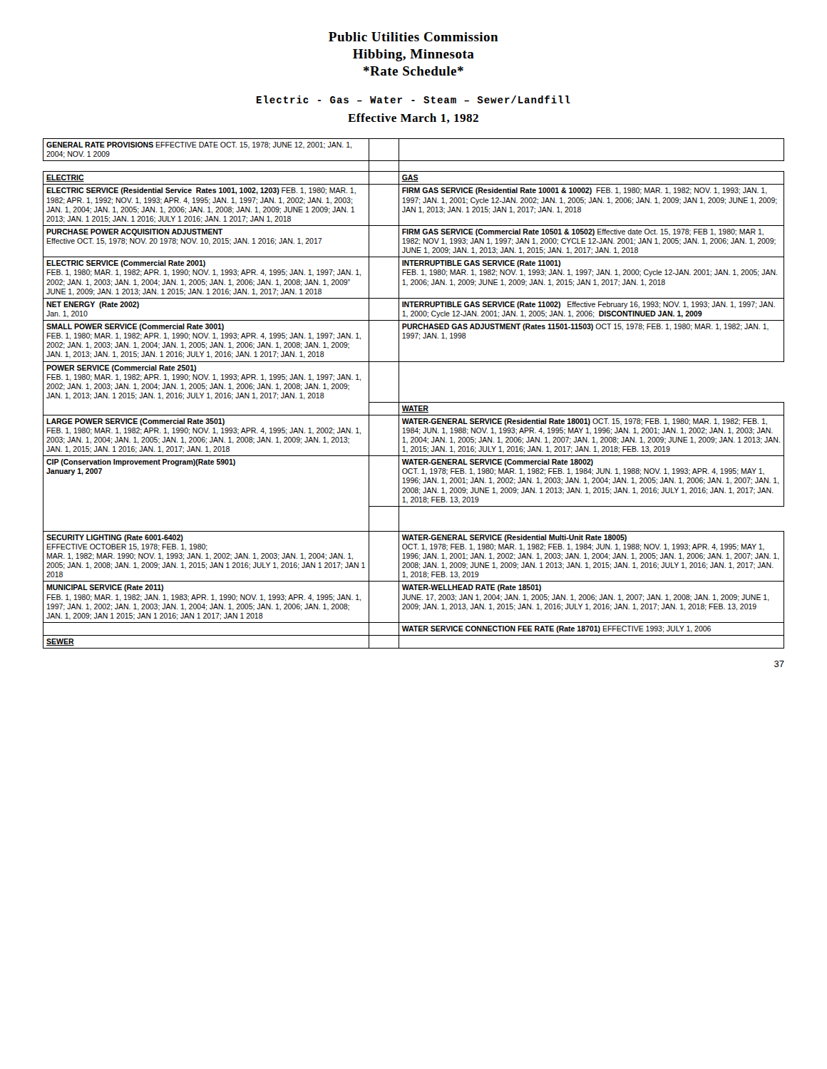Public Utilities Commission
Hibbing, Minnesota
*Rate Schedule*
Electric - Gas – Water - Steam – Sewer/Landfill
Effective March 1, 1982
| GENERAL RATE PROVISIONS EFFECTIVE DATE OCT. 15, 1978; JUNE 12, 2001; JAN. 1, 2004; NOV. 1 2009 | | |
| ELECTRIC | | GAS |
| ELECTRIC SERVICE (Residential Service Rates 1001, 1002, 1203) FEB. 1, 1980; MAR. 1, 1982; APR. 1, 1992; NOV. 1, 1993; APR. 4, 1995; JAN. 1, 1997; JAN. 1, 2002; JAN. 1, 2003; JAN. 1, 2004; JAN. 1, 2005; JAN. 1, 2006; JAN. 1, 2008; JAN. 1, 2009; JUNE 1 2009; JAN. 1 2013; JAN. 1 2015; JAN. 1 2016; JULY 1 2016; JAN. 1 2017; JAN 1, 2018 | | FIRM GAS SERVICE (Residential Rate 10001 & 10002) FEB. 1, 1980; MAR. 1, 1982; NOV. 1, 1993; JAN. 1, 1997; JAN. 1, 2001; Cycle 12-JAN. 2002; JAN. 1, 2005; JAN. 1, 2006; JAN. 1, 2009; JAN 1, 2009; JUNE 1, 2009; JAN 1, 2013; JAN. 1 2015; JAN 1, 2017; JAN. 1, 2018 |
| PURCHASE POWER ACQUISITION ADJUSTMENT Effective OCT. 15, 1978; NOV. 20 1978; NOV. 10, 2015; JAN. 1 2016; JAN. 1, 2017 | | FIRM GAS SERVICE (Commercial Rate 10501 & 10502) Effective date Oct. 15, 1978; FEB 1, 1980; MAR 1, 1982; NOV 1, 1993; JAN 1, 1997; JAN 1, 2000; CYCLE 12-JAN. 2001; JAN 1, 2005; JAN. 1, 2006; JAN. 1, 2009; JUNE 1, 2009; JAN. 1, 2013; JAN. 1, 2015; JAN. 1, 2017; JAN. 1, 2018 |
| ELECTRIC SERVICE (Commercial Rate 2001) FEB. 1, 1980; MAR. 1, 1982; APR. 1, 1990; NOV. 1, 1993; APR. 4, 1995; JAN. 1, 1997; JAN. 1, 2002; JAN. 1, 2003; JAN. 1, 2004; JAN. 1, 2005; JAN. 1, 2006; JAN. 1, 2008; JAN. 1, 2009” JUNE 1, 2009; JAN. 1 2013; JAN. 1 2015; JAN. 1 2016; JAN. 1, 2017; JAN. 1 2018 | | INTERRUPTIBLE GAS SERVICE (Rate 11001) FEB. 1, 1980; MAR. 1, 1982; NOV. 1, 1993; JAN. 1, 1997; JAN. 1, 2000; Cycle 12-JAN. 2001; JAN. 1, 2005; JAN. 1, 2006; JAN. 1, 2009; JUNE 1, 2009; JAN. 1, 2015; JAN 1, 2017; JAN. 1, 2018 |
| NET ENERGY (Rate 2002) Jan. 1, 2010 | | INTERRUPTIBLE GAS SERVICE (Rate 11002) Effective February 16, 1993; NOV. 1, 1993; JAN. 1, 1997; JAN. 1, 2000; Cycle 12-JAN. 2001; JAN. 1, 2005; JAN. 1, 2006; DISCONTINUED JAN. 1, 2009 |
| SMALL POWER SERVICE (Commercial Rate 3001) FEB. 1, 1980; MAR. 1, 1982; APR. 1, 1990; NOV. 1, 1993; APR. 4, 1995; JAN. 1, 1997; JAN. 1, 2002; JAN. 1, 2003; JAN. 1, 2004; JAN. 1, 2005; JAN. 1, 2006; JAN. 1, 2008; JAN. 1, 2009; JAN. 1, 2013; JAN. 1, 2015; JAN. 1 2016; JULY 1, 2016; JAN. 1 2017; JAN. 1, 2018 | | PURCHASED GAS ADJUSTMENT (Rates 11501-11503) OCT 15, 1978; FEB. 1, 1980; MAR. 1, 1982; JAN. 1, 1997; JAN. 1, 1998 |
| POWER SERVICE (Commercial Rate 2501) FEB. 1, 1980; MAR. 1, 1982; APR. 1, 1990; NOV. 1, 1993; APR. 1, 1995; JAN. 1, 1997; JAN. 1, 2002; JAN. 1, 2003; JAN. 1, 2004; JAN. 1, 2005; JAN. 1, 2006; JAN. 1, 2008; JAN. 1, 2009; JAN. 1, 2013; JAN. 1 2015; JAN. 1, 2016; JULY 1, 2016; JAN 1, 2017; JAN. 1, 2018 | | |
| | WATER |
| LARGE POWER SERVICE (Commercial Rate 3501) FEB. 1, 1980; MAR. 1, 1982; APR. 1, 1990; NOV. 1, 1993; APR. 4, 1995; JAN. 1, 2002; JAN. 1, 2003; JAN. 1, 2004; JAN. 1, 2005; JAN. 1, 2006; JAN. 1, 2008; JAN. 1, 2009; JAN. 1, 2013; JAN. 1, 2015; JAN. 1 2016; JAN. 1, 2017; JAN. 1, 2018 | | WATER-GENERAL SERVICE (Residential Rate 18001) OCT. 15, 1978; FEB. 1, 1980; MAR. 1, 1982; FEB. 1, 1984; JUN. 1, 1988; NOV. 1, 1993; APR. 4, 1995; MAY 1, 1996; JAN. 1, 2001; JAN. 1, 2002; JAN. 1, 2003; JAN. 1, 2004; JAN. 1, 2005; JAN. 1, 2006; JAN. 1, 2007; JAN. 1, 2008; JAN. 1, 2009; JUNE 1, 2009; JAN. 1 2013; JAN. 1, 2015; JAN. 1, 2016; JULY 1, 2016; JAN. 1, 2017; JAN. 1, 2018; FEB. 13, 2019 |
| CIP (Conservation Improvement Program)(Rate 5901) January 1, 2007 | | WATER-GENERAL SERVICE (Commercial Rate 18002) OCT. 1, 1978; FEB. 1, 1980; MAR. 1, 1982; FEB. 1, 1984; JUN. 1, 1988; NOV. 1, 1993; APR. 4, 1995; MAY 1, 1996; JAN. 1, 2001; JAN. 1, 2002; JAN. 1, 2003; JAN. 1, 2004; JAN. 1, 2005; JAN. 1, 2006; JAN. 1, 2007; JAN. 1, 2008; JAN. 1, 2009; JUNE 1, 2009; JAN. 1 2013; JAN. 1, 2015; JAN. 1, 2016; JULY 1, 2016; JAN. 1, 2017; JAN. 1, 2018; FEB. 13, 2019 |
| SECURITY LIGHTING (Rate 6001-6402) EFFECTIVE OCTOBER 15, 1978; FEB. 1, 1980; MAR. 1, 1982; MAR. 1990; NOV. 1, 1993; JAN. 1, 2002; JAN. 1, 2003; JAN. 1, 2004; JAN. 1, 2005; JAN. 1, 2008; JAN. 1, 2009; JAN. 1, 2015; JAN 1 2016; JULY 1, 2016; JAN 1 2017; JAN 1 2018 | | WATER-GENERAL SERVICE (Residential Multi-Unit Rate 18005) OCT. 1, 1978; FEB. 1, 1980; MAR. 1, 1982; FEB. 1, 1984; JUN. 1, 1988; NOV. 1, 1993; APR. 4, 1995; MAY 1, 1996; JAN. 1, 2001; JAN. 1, 2002; JAN. 1, 2003; JAN. 1, 2004; JAN. 1, 2005; JAN. 1, 2006; JAN. 1, 2007; JAN. 1, 2008; JAN. 1, 2009; JUNE 1, 2009; JAN. 1 2013; JAN. 1, 2015; JAN. 1, 2016; JULY 1, 2016; JAN. 1, 2017; JAN. 1, 2018; FEB. 13, 2019 |
| MUNICIPAL SERVICE (Rate 2011) FEB. 1, 1980; MAR. 1, 1982; JAN. 1, 1983; APR. 1, 1990; NOV. 1, 1993; APR. 4, 1995; JAN. 1, 1997; JAN. 1, 2002; JAN. 1, 2003; JAN. 1, 2004; JAN. 1, 2005; JAN. 1, 2006; JAN. 1, 2008; JAN. 1, 2009; JAN 1 2015; JAN 1 2016; JAN 1 2017; JAN 1 2018 | | WATER-WELLHEAD RATE (Rate 18501) JUNE. 17, 2003; JAN 1, 2004; JAN. 1, 2005; JAN. 1, 2006; JAN. 1, 2007; JAN. 1, 2008; JAN. 1, 2009; JUNE 1, 2009; JAN. 1, 2013, JAN. 1, 2015; JAN. 1, 2016; JULY 1, 2016; JAN. 1, 2017; JAN. 1, 2018; FEB. 13, 2019 |
| | | WATER SERVICE CONNECTION FEE RATE (Rate 18701) EFFECTIVE 1993; JULY 1, 2006 |
| SEWER | | |
37